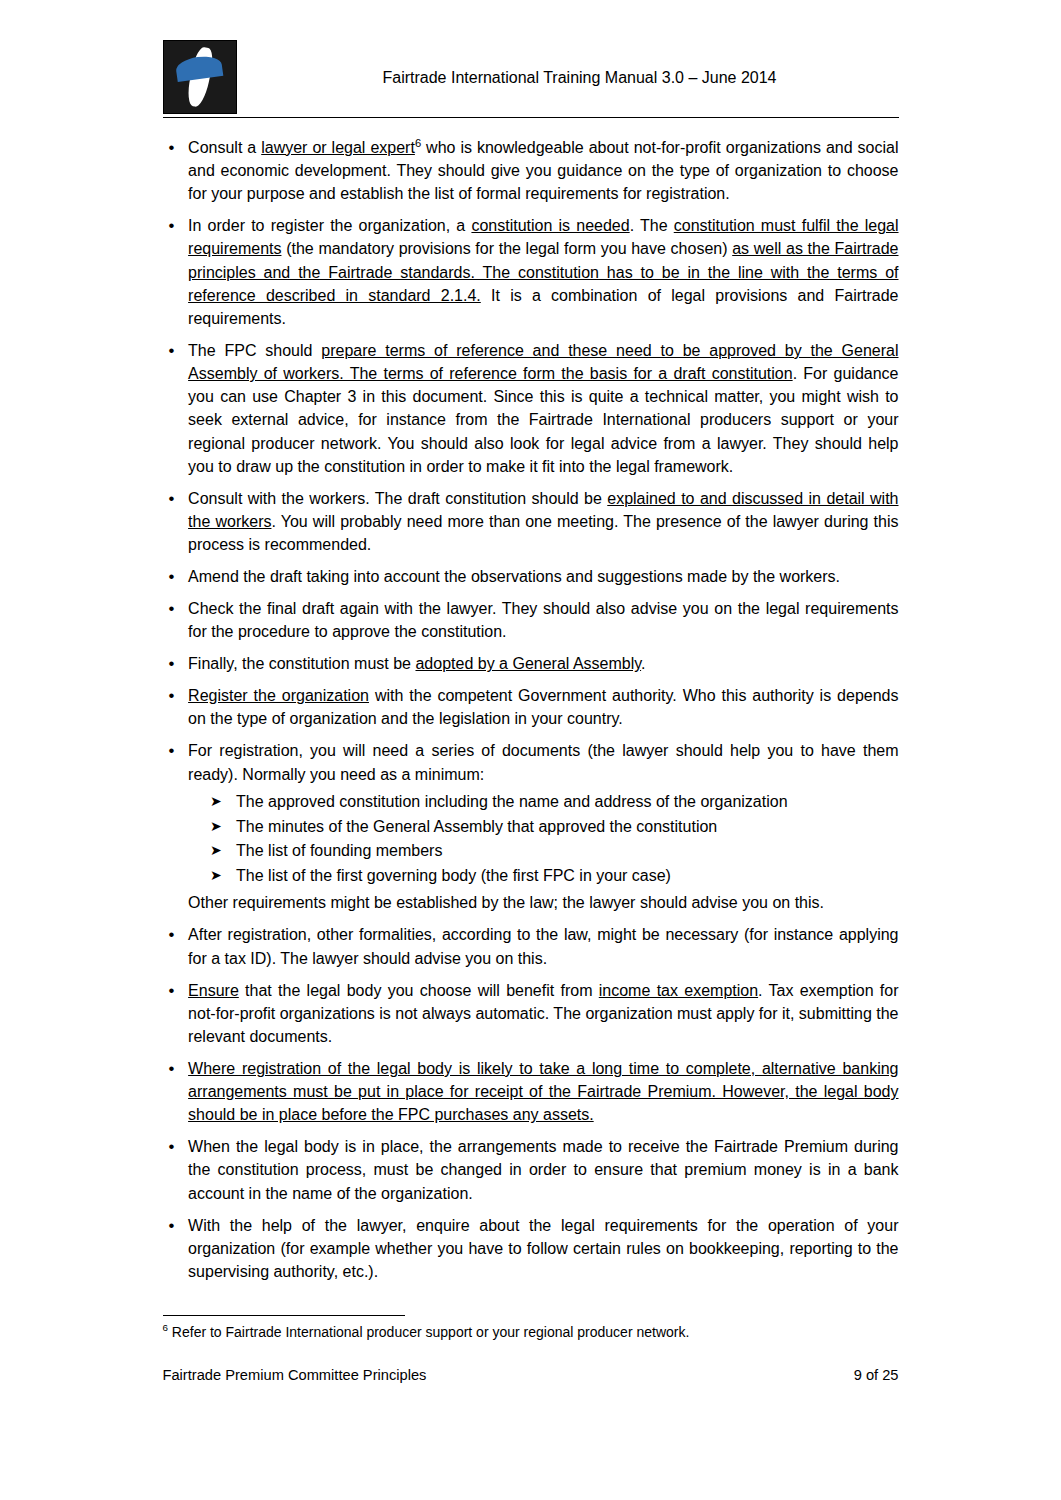Fairtrade International Training Manual 3.0 – June 2014
Consult a lawyer or legal expert6 who is knowledgeable about not-for-profit organizations and social and economic development. They should give you guidance on the type of organization to choose for your purpose and establish the list of formal requirements for registration.
In order to register the organization, a constitution is needed. The constitution must fulfil the legal requirements (the mandatory provisions for the legal form you have chosen) as well as the Fairtrade principles and the Fairtrade standards. The constitution has to be in the line with the terms of reference described in standard 2.1.4. It is a combination of legal provisions and Fairtrade requirements.
The FPC should prepare terms of reference and these need to be approved by the General Assembly of workers. The terms of reference form the basis for a draft constitution. For guidance you can use Chapter 3 in this document. Since this is quite a technical matter, you might wish to seek external advice, for instance from the Fairtrade International producers support or your regional producer network. You should also look for legal advice from a lawyer. They should help you to draw up the constitution in order to make it fit into the legal framework.
Consult with the workers. The draft constitution should be explained to and discussed in detail with the workers. You will probably need more than one meeting. The presence of the lawyer during this process is recommended.
Amend the draft taking into account the observations and suggestions made by the workers.
Check the final draft again with the lawyer. They should also advise you on the legal requirements for the procedure to approve the constitution.
Finally, the constitution must be adopted by a General Assembly.
Register the organization with the competent Government authority. Who this authority is depends on the type of organization and the legislation in your country.
For registration, you will need a series of documents (the lawyer should help you to have them ready). Normally you need as a minimum:
The approved constitution including the name and address of the organization
The minutes of the General Assembly that approved the constitution
The list of founding members
The list of the first governing body (the first FPC in your case)
Other requirements might be established by the law; the lawyer should advise you on this.
After registration, other formalities, according to the law, might be necessary (for instance applying for a tax ID). The lawyer should advise you on this.
Ensure that the legal body you choose will benefit from income tax exemption. Tax exemption for not-for-profit organizations is not always automatic. The organization must apply for it, submitting the relevant documents.
Where registration of the legal body is likely to take a long time to complete, alternative banking arrangements must be put in place for receipt of the Fairtrade Premium. However, the legal body should be in place before the FPC purchases any assets.
When the legal body is in place, the arrangements made to receive the Fairtrade Premium during the constitution process, must be changed in order to ensure that premium money is in a bank account in the name of the organization.
With the help of the lawyer, enquire about the legal requirements for the operation of your organization (for example whether you have to follow certain rules on bookkeeping, reporting to the supervising authority, etc.).
6 Refer to Fairtrade International producer support or your regional producer network.
Fairtrade Premium Committee Principles 9 of 25